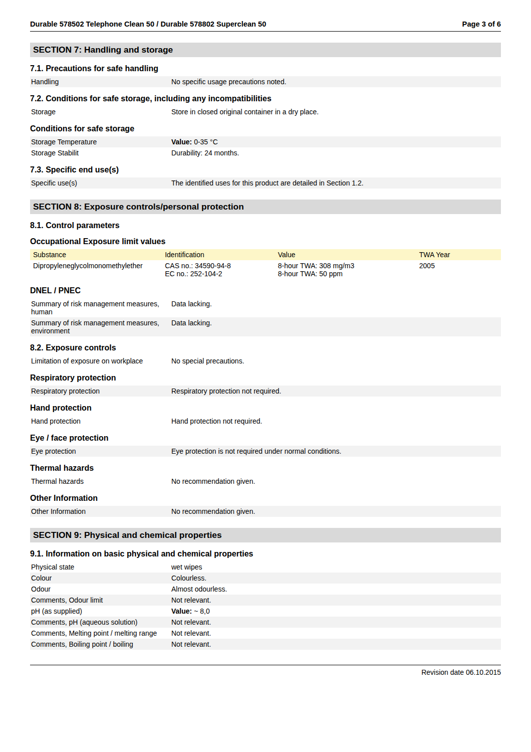Durable 578502 Telephone Clean 50 / Durable 578802 Superclean 50
Page 3 of 6
SECTION 7: Handling and storage
7.1. Precautions for safe handling
| Handling | No specific usage precautions noted. |
7.2. Conditions for safe storage, including any incompatibilities
| Storage | Store in closed original container in a dry place. |
Conditions for safe storage
| Storage Temperature | Value: 0-35 °C |
| Storage Stabilit | Durability: 24 months. |
7.3. Specific end use(s)
| Specific use(s) | The identified uses for this product are detailed in Section 1.2. |
SECTION 8: Exposure controls/personal protection
8.1. Control parameters
Occupational Exposure limit values
| Substance | Identification | Value | TWA Year |
| --- | --- | --- | --- |
| Dipropyleneglycolmonomethylether | CAS no.: 34590-94-8 EC no.: 252-104-2 | 8-hour TWA: 308 mg/m3 8-hour TWA: 50 ppm | 2005 |
DNEL / PNEC
| Summary of risk management measures, human | Data lacking. |
| Summary of risk management measures, environment | Data lacking. |
8.2. Exposure controls
| Limitation of exposure on workplace | No special precautions. |
Respiratory protection
| Respiratory protection | Respiratory protection not required. |
Hand protection
| Hand protection | Hand protection not required. |
Eye / face protection
| Eye protection | Eye protection is not required under normal conditions. |
Thermal hazards
| Thermal hazards | No recommendation given. |
Other Information
| Other Information | No recommendation given. |
SECTION 9: Physical and chemical properties
9.1. Information on basic physical and chemical properties
| Physical state | wet wipes |
| Colour | Colourless. |
| Odour | Almost odourless. |
| Comments, Odour limit | Not relevant. |
| pH (as supplied) | Value: ~ 8,0 |
| Comments, pH (aqueous solution) | Not relevant. |
| Comments, Melting point / melting range | Not relevant. |
| Comments, Boiling point / boiling | Not relevant. |
Revision date 06.10.2015